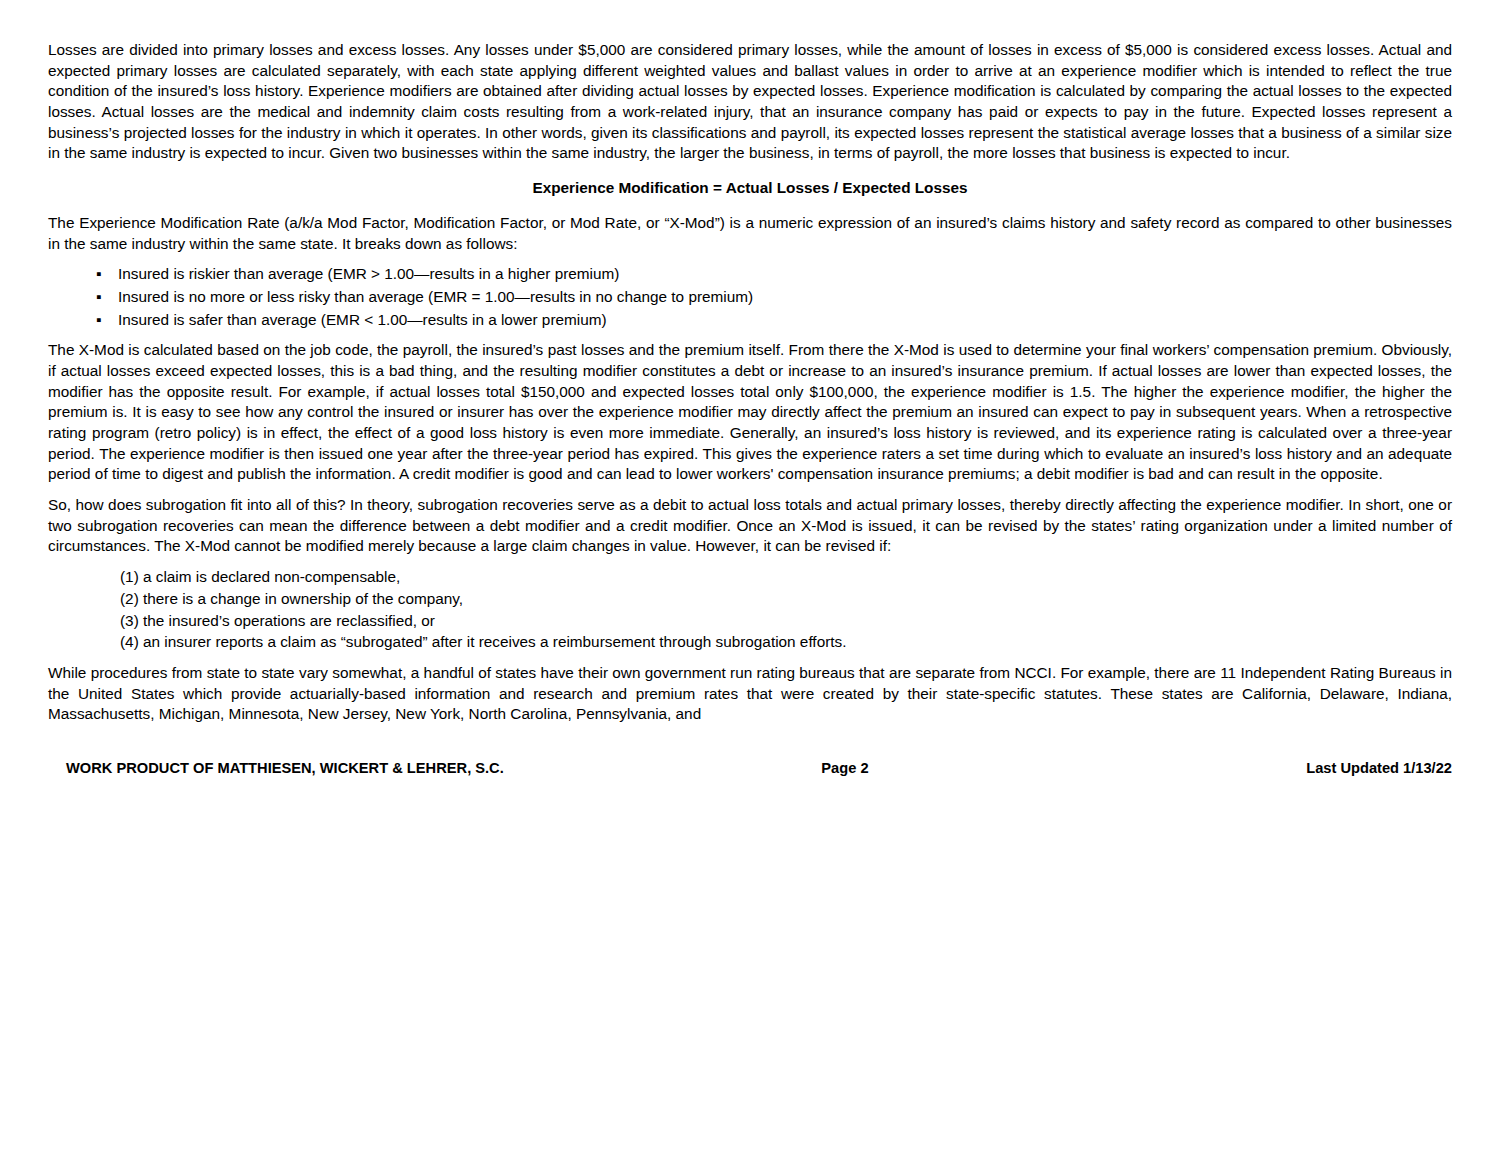Losses are divided into primary losses and excess losses. Any losses under $5,000 are considered primary losses, while the amount of losses in excess of $5,000 is considered excess losses. Actual and expected primary losses are calculated separately, with each state applying different weighted values and ballast values in order to arrive at an experience modifier which is intended to reflect the true condition of the insured’s loss history. Experience modifiers are obtained after dividing actual losses by expected losses. Experience modification is calculated by comparing the actual losses to the expected losses. Actual losses are the medical and indemnity claim costs resulting from a work-related injury, that an insurance company has paid or expects to pay in the future. Expected losses represent a business’s projected losses for the industry in which it operates. In other words, given its classifications and payroll, its expected losses represent the statistical average losses that a business of a similar size in the same industry is expected to incur. Given two businesses within the same industry, the larger the business, in terms of payroll, the more losses that business is expected to incur.
Experience Modification = Actual Losses / Expected Losses
The Experience Modification Rate (a/k/a Mod Factor, Modification Factor, or Mod Rate, or “X-Mod”) is a numeric expression of an insured’s claims history and safety record as compared to other businesses in the same industry within the same state. It breaks down as follows:
Insured is riskier than average (EMR > 1.00—results in a higher premium)
Insured is no more or less risky than average (EMR = 1.00—results in no change to premium)
Insured is safer than average (EMR < 1.00—results in a lower premium)
The X-Mod is calculated based on the job code, the payroll, the insured’s past losses and the premium itself. From there the X-Mod is used to determine your final workers’ compensation premium. Obviously, if actual losses exceed expected losses, this is a bad thing, and the resulting modifier constitutes a debt or increase to an insured’s insurance premium. If actual losses are lower than expected losses, the modifier has the opposite result. For example, if actual losses total $150,000 and expected losses total only $100,000, the experience modifier is 1.5. The higher the experience modifier, the higher the premium is. It is easy to see how any control the insured or insurer has over the experience modifier may directly affect the premium an insured can expect to pay in subsequent years. When a retrospective rating program (retro policy) is in effect, the effect of a good loss history is even more immediate. Generally, an insured’s loss history is reviewed, and its experience rating is calculated over a three-year period. The experience modifier is then issued one year after the three-year period has expired. This gives the experience raters a set time during which to evaluate an insured’s loss history and an adequate period of time to digest and publish the information. A credit modifier is good and can lead to lower workers' compensation insurance premiums; a debit modifier is bad and can result in the opposite.
So, how does subrogation fit into all of this? In theory, subrogation recoveries serve as a debit to actual loss totals and actual primary losses, thereby directly affecting the experience modifier. In short, one or two subrogation recoveries can mean the difference between a debt modifier and a credit modifier. Once an X-Mod is issued, it can be revised by the states’ rating organization under a limited number of circumstances. The X-Mod cannot be modified merely because a large claim changes in value. However, it can be revised if:
(1) a claim is declared non-compensable,
(2) there is a change in ownership of the company,
(3) the insured’s operations are reclassified, or
(4) an insurer reports a claim as “subrogated” after it receives a reimbursement through subrogation efforts.
While procedures from state to state vary somewhat, a handful of states have their own government run rating bureaus that are separate from NCCI. For example, there are 11 Independent Rating Bureaus in the United States which provide actuarially-based information and research and premium rates that were created by their state-specific statutes. These states are California, Delaware, Indiana, Massachusetts, Michigan, Minnesota, New Jersey, New York, North Carolina, Pennsylvania, and
WORK PRODUCT OF MATTHIESEN, WICKERT & LEHRER, S.C.
Page 2
Last Updated 1/13/22